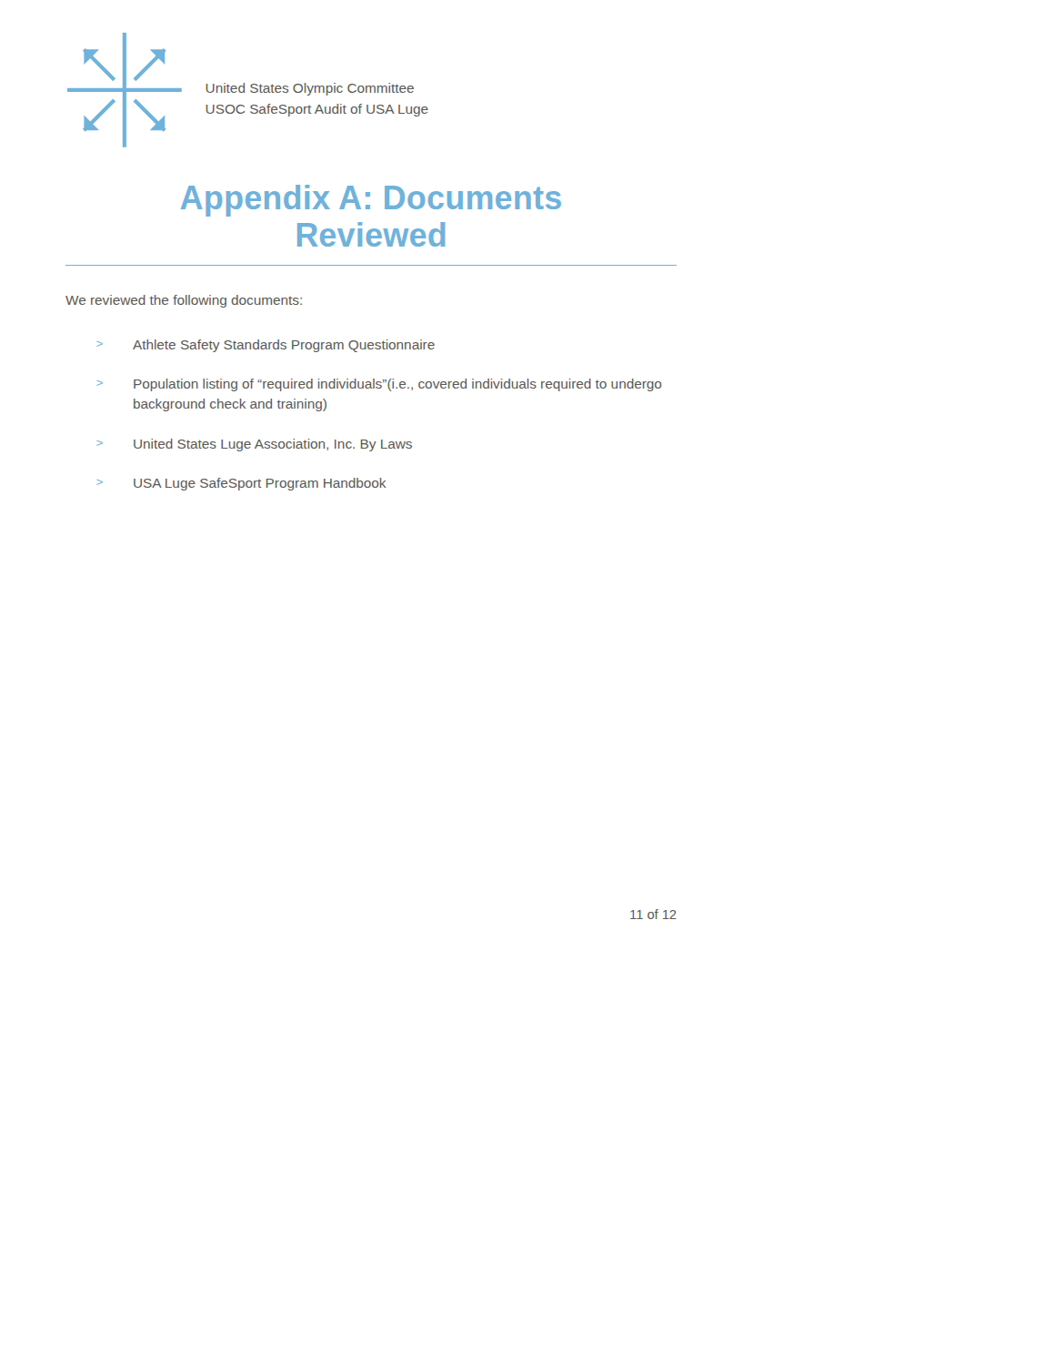United States Olympic Committee
USOC SafeSport Audit of USA Luge
Appendix A: Documents
Reviewed
We reviewed the following documents:
Athlete Safety Standards Program Questionnaire
Population listing of “required individuals”(i.e., covered individuals required to undergo background check and training)
United States Luge Association, Inc. By Laws
USA Luge SafeSport Program Handbook
11 of 12